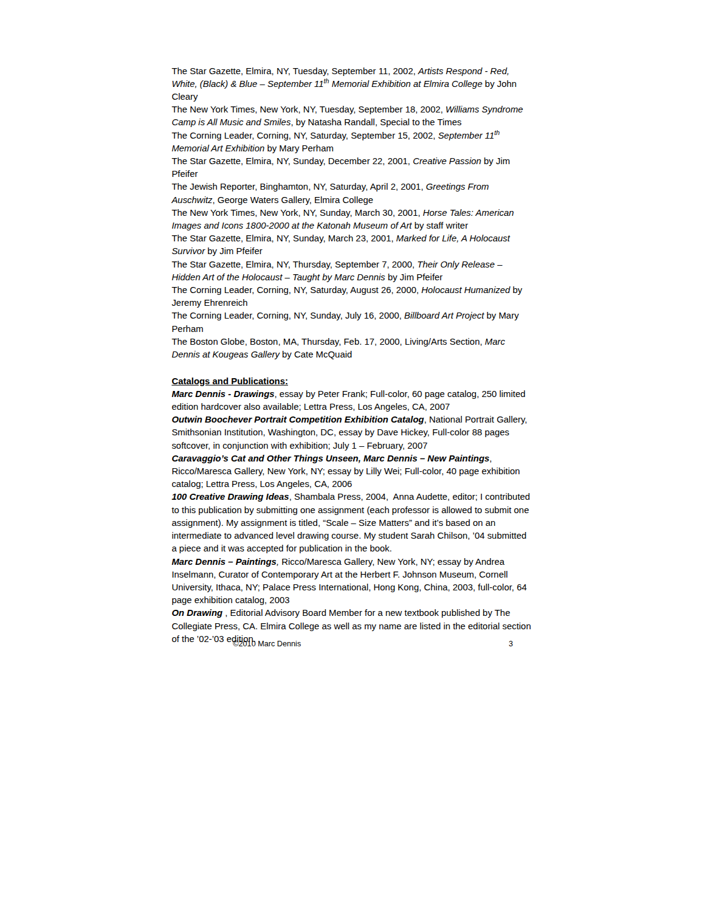The Star Gazette, Elmira, NY, Tuesday, September 11, 2002, Artists Respond - Red, White, (Black) & Blue – September 11th Memorial Exhibition at Elmira College by John Cleary
The New York Times, New York, NY, Tuesday, September 18, 2002, Williams Syndrome Camp is All Music and Smiles, by Natasha Randall, Special to the Times
The Corning Leader, Corning, NY, Saturday, September 15, 2002, September 11th Memorial Art Exhibition by Mary Perham
The Star Gazette, Elmira, NY, Sunday, December 22, 2001, Creative Passion by Jim Pfeifer
The Jewish Reporter, Binghamton, NY, Saturday, April 2, 2001, Greetings From Auschwitz, George Waters Gallery, Elmira College
The New York Times, New York, NY, Sunday, March 30, 2001, Horse Tales: American Images and Icons 1800-2000 at the Katonah Museum of Art by staff writer
The Star Gazette, Elmira, NY, Sunday, March 23, 2001, Marked for Life, A Holocaust Survivor by Jim Pfeifer
The Star Gazette, Elmira, NY, Thursday, September 7, 2000, Their Only Release – Hidden Art of the Holocaust – Taught by Marc Dennis by Jim Pfeifer
The Corning Leader, Corning, NY, Saturday, August 26, 2000, Holocaust Humanized by Jeremy Ehrenreich
The Corning Leader, Corning, NY, Sunday, July 16, 2000, Billboard Art Project by Mary Perham
The Boston Globe, Boston, MA, Thursday, Feb. 17, 2000, Living/Arts Section, Marc Dennis at Kougeas Gallery by Cate McQuaid
Catalogs and Publications:
Marc Dennis - Drawings, essay by Peter Frank; Full-color, 60 page catalog, 250 limited edition hardcover also available; Lettra Press, Los Angeles, CA, 2007
Outwin Boochever Portrait Competition Exhibition Catalog, National Portrait Gallery, Smithsonian Institution, Washington, DC, essay by Dave Hickey, Full-color 88 pages softcover, in conjunction with exhibition; July 1 – February, 2007
Caravaggio’s Cat and Other Things Unseen, Marc Dennis – New Paintings, Ricco/Maresca Gallery, New York, NY; essay by Lilly Wei; Full-color, 40 page exhibition catalog; Lettra Press, Los Angeles, CA, 2006
100 Creative Drawing Ideas, Shambala Press, 2004, Anna Audette, editor; I contributed to this publication by submitting one assignment (each professor is allowed to submit one assignment). My assignment is titled, “Scale – Size Matters” and it’s based on an intermediate to advanced level drawing course. My student Sarah Chilson, ’04 submitted a piece and it was accepted for publication in the book.
Marc Dennis – Paintings, Ricco/Maresca Gallery, New York, NY; essay by Andrea Inselmann, Curator of Contemporary Art at the Herbert F. Johnson Museum, Cornell University, Ithaca, NY; Palace Press International, Hong Kong, China, 2003, full-color, 64 page exhibition catalog, 2003
On Drawing , Editorial Advisory Board Member for a new textbook published by The Collegiate Press, CA. Elmira College as well as my name are listed in the editorial section of the ’02-’03 edition.
©2010 Marc Dennis 3